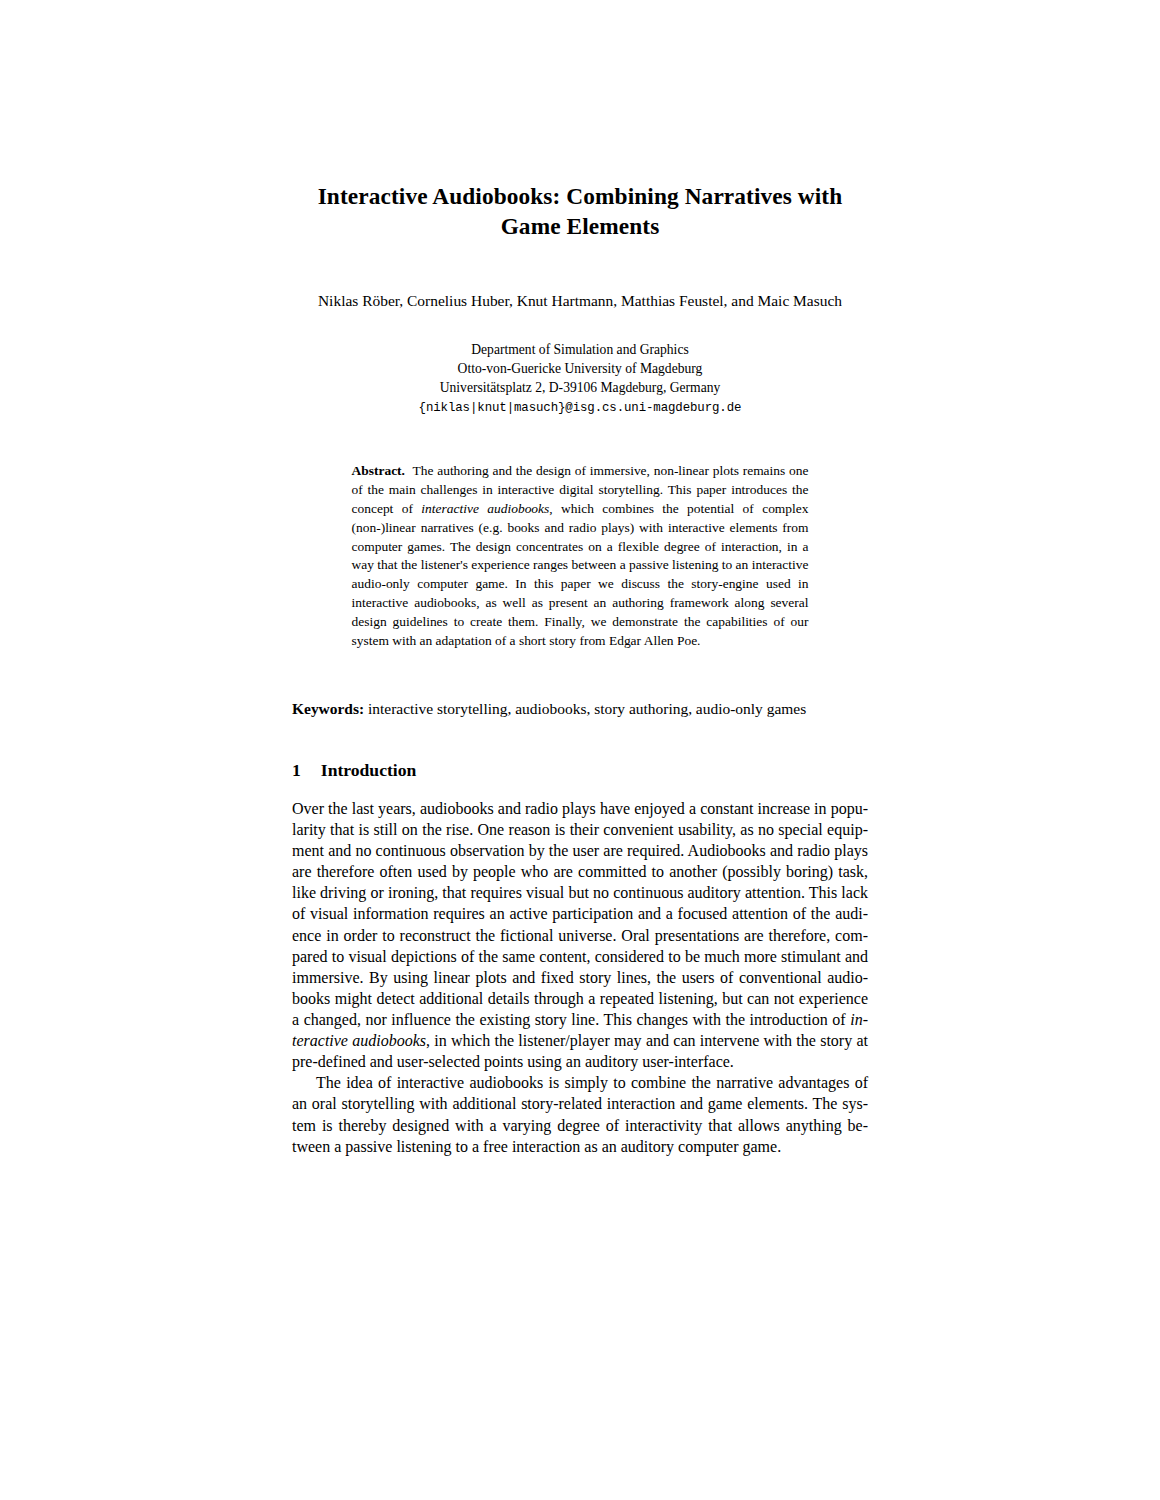Interactive Audiobooks: Combining Narratives with
Game Elements
Niklas Röber, Cornelius Huber, Knut Hartmann, Matthias Feustel, and Maic Masuch
Department of Simulation and Graphics
Otto-von-Guericke University of Magdeburg
Universitätsplatz 2, D-39106 Magdeburg, Germany
{niklas|knut|masuch}@isg.cs.uni-magdeburg.de
Abstract. The authoring and the design of immersive, non-linear plots remains one of the main challenges in interactive digital storytelling. This paper introduces the concept of interactive audiobooks, which combines the potential of complex (non-)linear narratives (e.g. books and radio plays) with interactive elements from computer games. The design concentrates on a flexible degree of interaction, in a way that the listener's experience ranges between a passive listening to an interactive audio-only computer game. In this paper we discuss the story-engine used in interactive audiobooks, as well as present an authoring framework along several design guidelines to create them. Finally, we demonstrate the capabilities of our system with an adaptation of a short story from Edgar Allen Poe.
Keywords: interactive storytelling, audiobooks, story authoring, audio-only games
1 Introduction
Over the last years, audiobooks and radio plays have enjoyed a constant increase in popularity that is still on the rise. One reason is their convenient usability, as no special equipment and no continuous observation by the user are required. Audiobooks and radio plays are therefore often used by people who are committed to another (possibly boring) task, like driving or ironing, that requires visual but no continuous auditory attention. This lack of visual information requires an active participation and a focused attention of the audience in order to reconstruct the fictional universe. Oral presentations are therefore, compared to visual depictions of the same content, considered to be much more stimulant and immersive. By using linear plots and fixed story lines, the users of conventional audiobooks might detect additional details through a repeated listening, but can not experience a changed, nor influence the existing story line. This changes with the introduction of interactive audiobooks, in which the listener/player may and can intervene with the story at pre-defined and user-selected points using an auditory user-interface.
The idea of interactive audiobooks is simply to combine the narrative advantages of an oral storytelling with additional story-related interaction and game elements. The system is thereby designed with a varying degree of interactivity that allows anything between a passive listening to a free interaction as an auditory computer game.